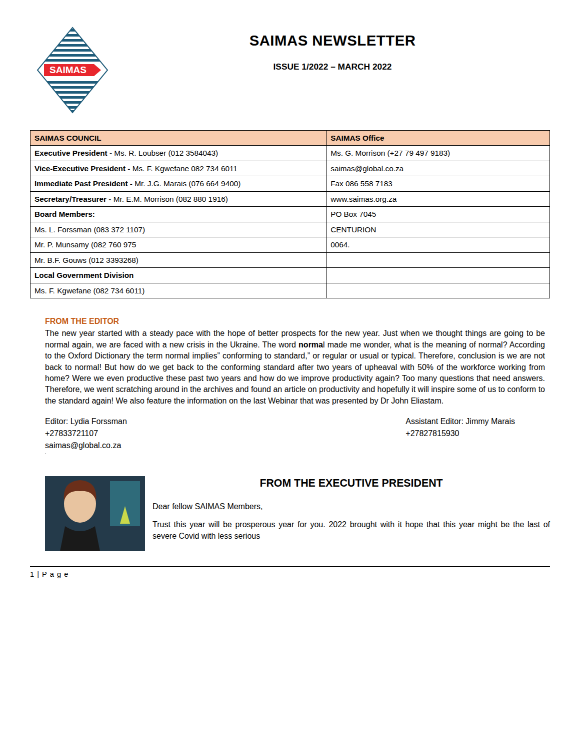SAIMAS
SAIMAS NEWSLETTER
ISSUE 1/2022 – MARCH 2022
| SAIMAS COUNCIL | SAIMAS Office |
| --- | --- |
| Executive President - Ms. R. Loubser (012 3584043) | Ms. G. Morrison (+27 79 497 9183) |
| Vice-Executive President - Ms. F. Kgwefane 082 734 6011 | saimas@global.co.za |
| Immediate Past President - Mr. J.G. Marais (076 664 9400) | Fax 086 558 7183 |
| Secretary/Treasurer - Mr. E.M. Morrison (082 880 1916) | www.saimas.org.za |
| Board Members: | PO Box 7045 |
| Ms. L. Forssman (083 372 1107) | CENTURION |
| Mr. P. Munsamy (082 760 975 | 0064. |
| Mr. B.F. Gouws (012 3393268) | |
| Local Government Division | |
| Ms. F. Kgwefane (082 734 6011) | |
FROM THE EDITOR
The new year started with a steady pace with the hope of better prospects for the new year. Just when we thought things are going to be normal again, we are faced with a new crisis in the Ukraine. The word normal made me wonder, what is the meaning of normal? According to the Oxford Dictionary the term normal implies” conforming to standard,” or regular or usual or typical. Therefore, conclusion is we are not back to normal! But how do we get back to the conforming standard after two years of upheaval with 50% of the workforce working from home? Were we even productive these past two years and how do we improve productivity again? Too many questions that need answers. Therefore, we went scratching around in the archives and found an article on productivity and hopefully it will inspire some of us to conform to the standard again! We also feature the information on the last Webinar that was presented by Dr John Eliastam.
Editor: Lydia Forssman
+27833721107
saimas@global.co.za
Assistant Editor: Jimmy Marais
+27827815930
.
FROM THE EXECUTIVE PRESIDENT
Dear fellow SAIMAS Members,
Trust this year will be prosperous year for you. 2022 brought with it hope that this year might be the last of severe Covid with less serious
1 | P a g e